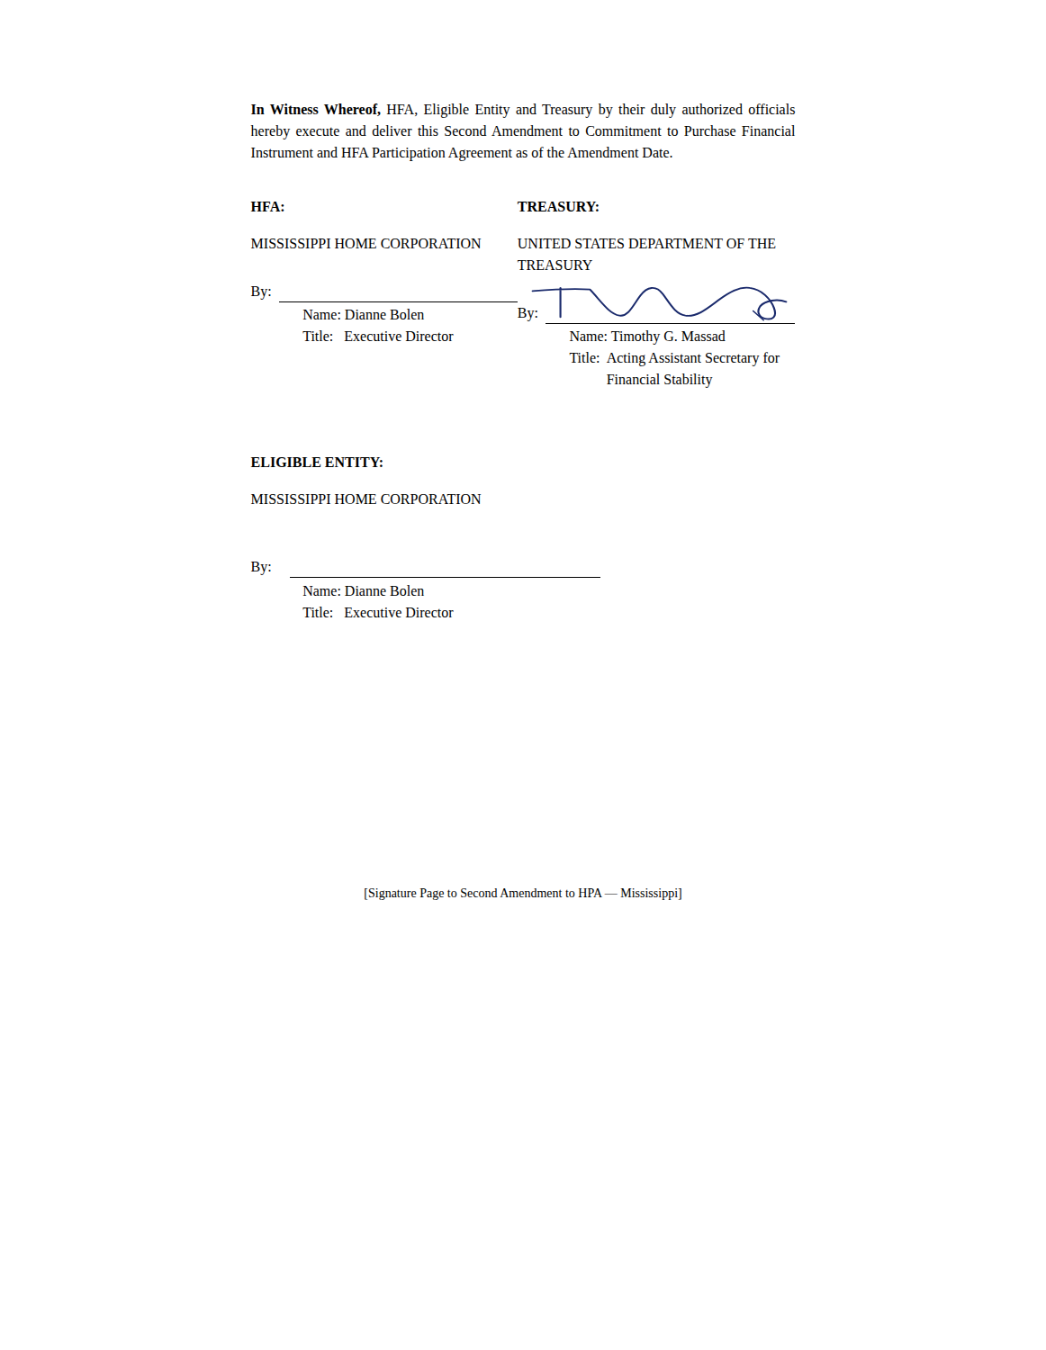In Witness Whereof, HFA, Eligible Entity and Treasury by their duly authorized officials hereby execute and deliver this Second Amendment to Commitment to Purchase Financial Instrument and HFA Participation Agreement as of the Amendment Date.
| HFA: MISSISSIPPI HOME CORPORATION By: Name: Dianne Bolen Title: Executive Director | TREASURY: UNITED STATES DEPARTMENT OF THE TREASURY By: Name: Timothy G. Massad Title: Acting Assistant Secretary for Financial Stability |
ELIGIBLE ENTITY:
MISSISSIPPI HOME CORPORATION
By:
Name: Dianne Bolen
Title: Executive Director
[Signature Page to Second Amendment to HPA — Mississippi]